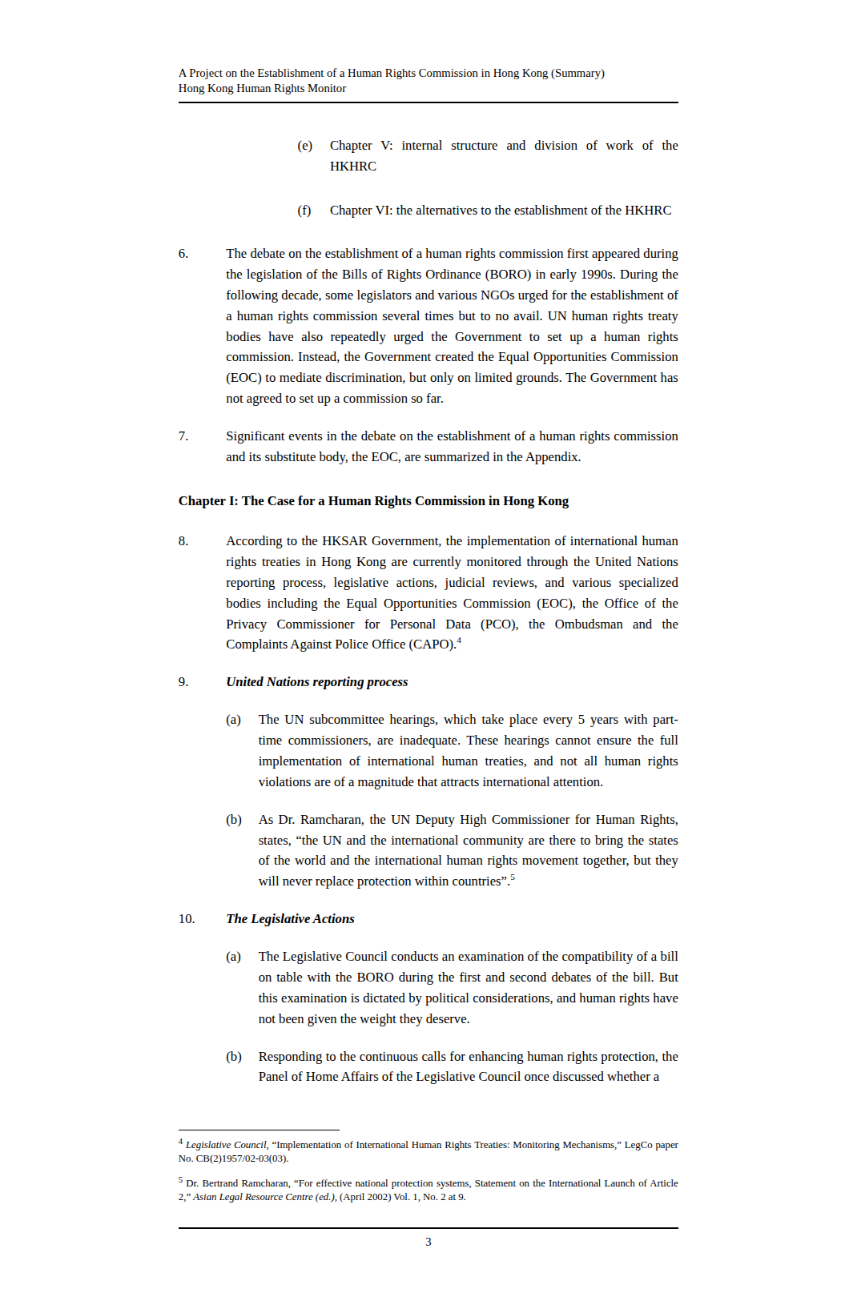A Project on the Establishment of a Human Rights Commission in Hong Kong (Summary)
Hong Kong Human Rights Monitor
(e)
Chapter V: internal structure and division of work of the HKHRC
(f)
Chapter VI: the alternatives to the establishment of the HKHRC
6.
The debate on the establishment of a human rights commission first appeared during the legislation of the Bills of Rights Ordinance (BORO) in early 1990s. During the following decade, some legislators and various NGOs urged for the establishment of a human rights commission several times but to no avail. UN human rights treaty bodies have also repeatedly urged the Government to set up a human rights commission. Instead, the Government created the Equal Opportunities Commission (EOC) to mediate discrimination, but only on limited grounds. The Government has not agreed to set up a commission so far.
7.
Significant events in the debate on the establishment of a human rights commission and its substitute body, the EOC, are summarized in the Appendix.
Chapter I: The Case for a Human Rights Commission in Hong Kong
8.
According to the HKSAR Government, the implementation of international human rights treaties in Hong Kong are currently monitored through the United Nations reporting process, legislative actions, judicial reviews, and various specialized bodies including the Equal Opportunities Commission (EOC), the Office of the Privacy Commissioner for Personal Data (PCO), the Ombudsman and the Complaints Against Police Office (CAPO).4
9.
United Nations reporting process
(a)
The UN subcommittee hearings, which take place every 5 years with part-time commissioners, are inadequate. These hearings cannot ensure the full implementation of international human treaties, and not all human rights violations are of a magnitude that attracts international attention.
(b)
As Dr. Ramcharan, the UN Deputy High Commissioner for Human Rights, states, “the UN and the international community are there to bring the states of the world and the international human rights movement together, but they will never replace protection within countries”.5
10.
The Legislative Actions
(a)
The Legislative Council conducts an examination of the compatibility of a bill on table with the BORO during the first and second debates of the bill. But this examination is dictated by political considerations, and human rights have not been given the weight they deserve.
(b)
Responding to the continuous calls for enhancing human rights protection, the Panel of Home Affairs of the Legislative Council once discussed whether a
4 Legislative Council, “Implementation of International Human Rights Treaties: Monitoring Mechanisms,” LegCo paper No. CB(2)1957/02-03(03).
5 Dr. Bertrand Ramcharan, “For effective national protection systems, Statement on the International Launch of Article 2,” Asian Legal Resource Centre (ed.), (April 2002) Vol. 1, No. 2 at 9.
3